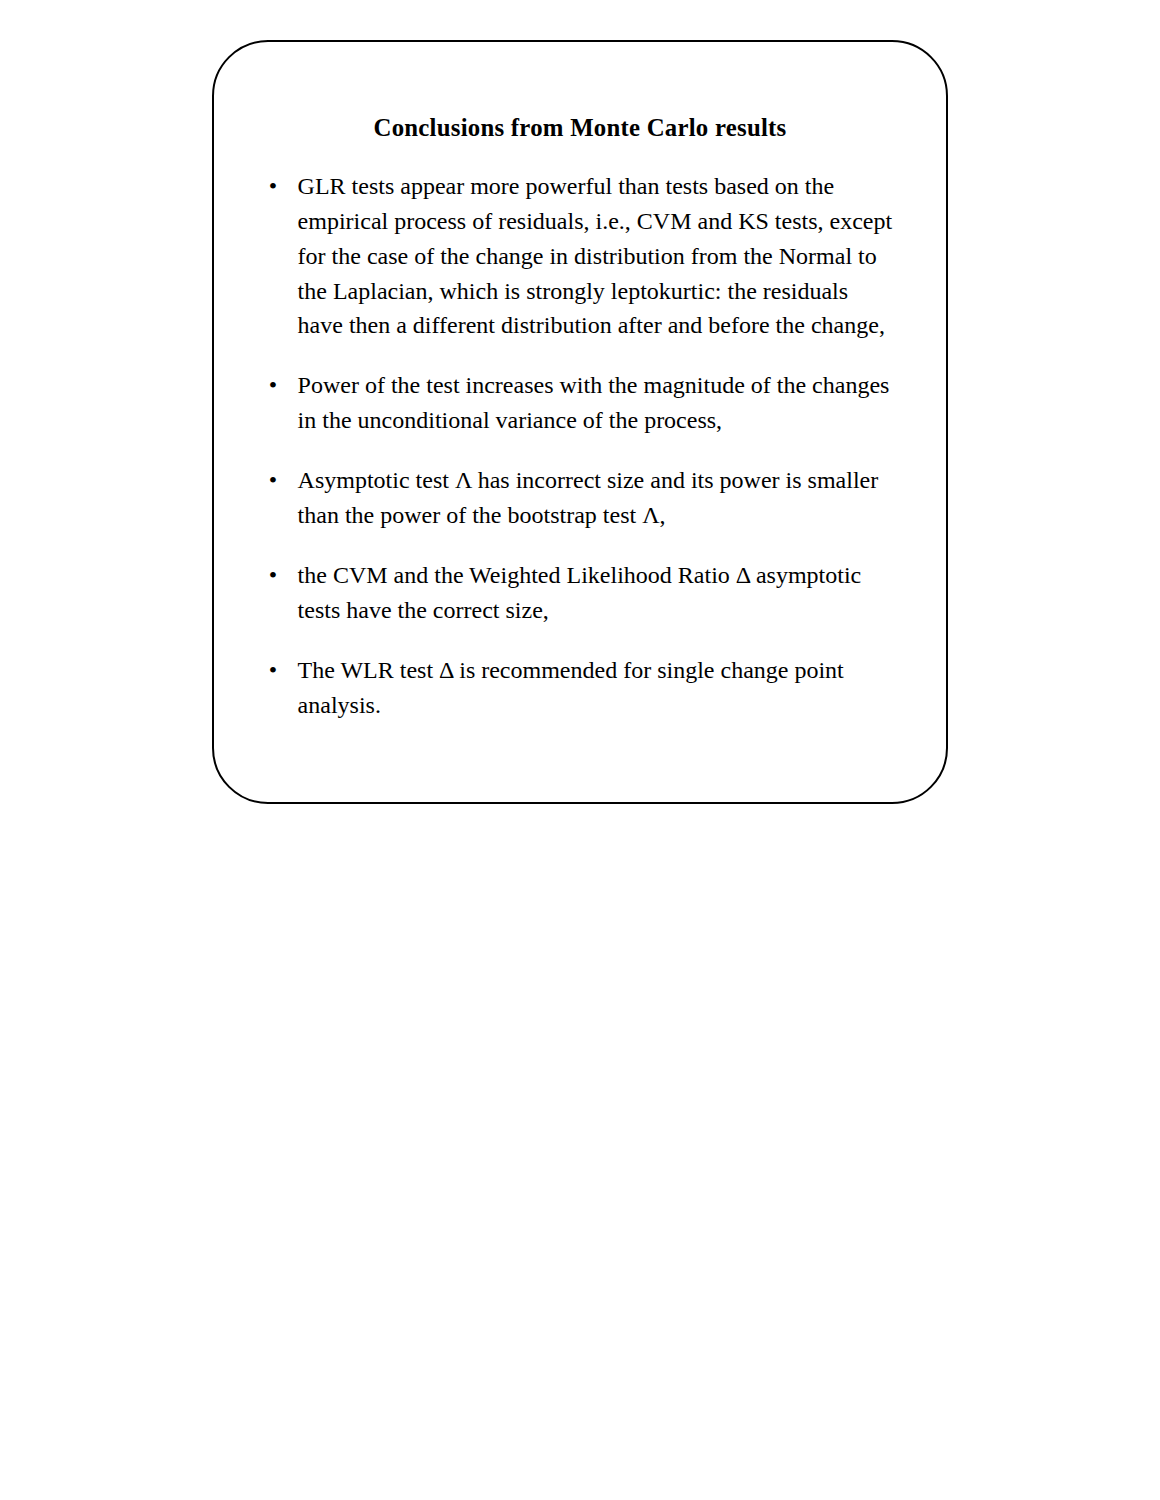Conclusions from Monte Carlo results
GLR tests appear more powerful than tests based on the empirical process of residuals, i.e., CVM and KS tests, except for the case of the change in distribution from the Normal to the Laplacian, which is strongly leptokurtic: the residuals have then a different distribution after and before the change,
Power of the test increases with the magnitude of the changes in the unconditional variance of the process,
Asymptotic test Λ has incorrect size and its power is smaller than the power of the bootstrap test Λ,
the CVM and the Weighted Likelihood Ratio Δ asymptotic tests have the correct size,
The WLR test Δ is recommended for single change point analysis.